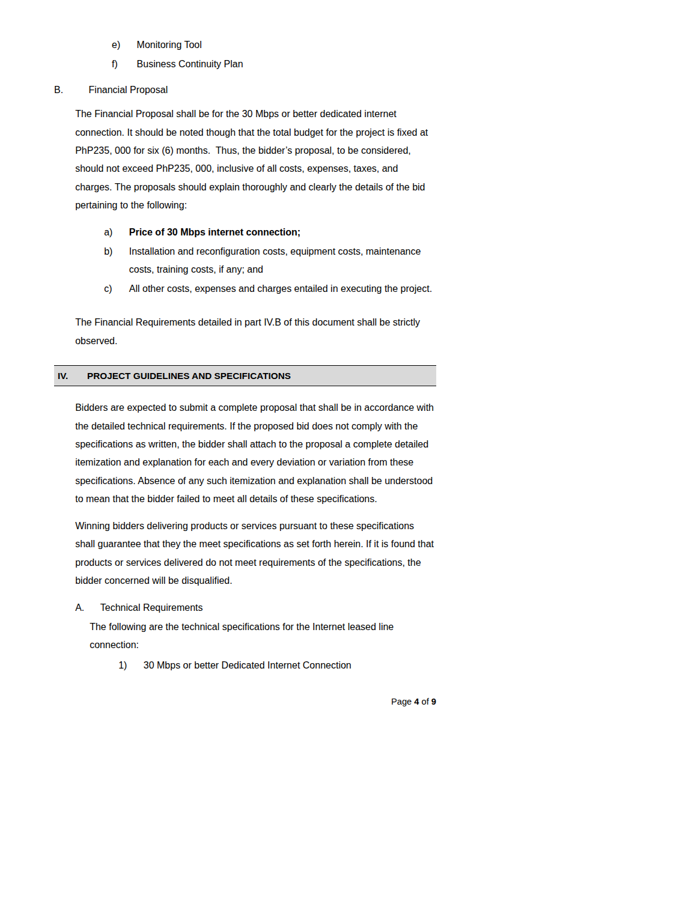e) Monitoring Tool
f) Business Continuity Plan
B. Financial Proposal
The Financial Proposal shall be for the 30 Mbps or better dedicated internet connection. It should be noted though that the total budget for the project is fixed at PhP235, 000 for six (6) months. Thus, the bidder’s proposal, to be considered, should not exceed PhP235, 000, inclusive of all costs, expenses, taxes, and charges. The proposals should explain thoroughly and clearly the details of the bid pertaining to the following:
a) Price of 30 Mbps internet connection;
b) Installation and reconfiguration costs, equipment costs, maintenance costs, training costs, if any; and
c) All other costs, expenses and charges entailed in executing the project.
The Financial Requirements detailed in part IV.B of this document shall be strictly observed.
IV. PROJECT GUIDELINES AND SPECIFICATIONS
Bidders are expected to submit a complete proposal that shall be in accordance with the detailed technical requirements. If the proposed bid does not comply with the specifications as written, the bidder shall attach to the proposal a complete detailed itemization and explanation for each and every deviation or variation from these specifications. Absence of any such itemization and explanation shall be understood to mean that the bidder failed to meet all details of these specifications.
Winning bidders delivering products or services pursuant to these specifications shall guarantee that they the meet specifications as set forth herein. If it is found that products or services delivered do not meet requirements of the specifications, the bidder concerned will be disqualified.
A. Technical Requirements
The following are the technical specifications for the Internet leased line connection:
1) 30 Mbps or better Dedicated Internet Connection
Page 4 of 9